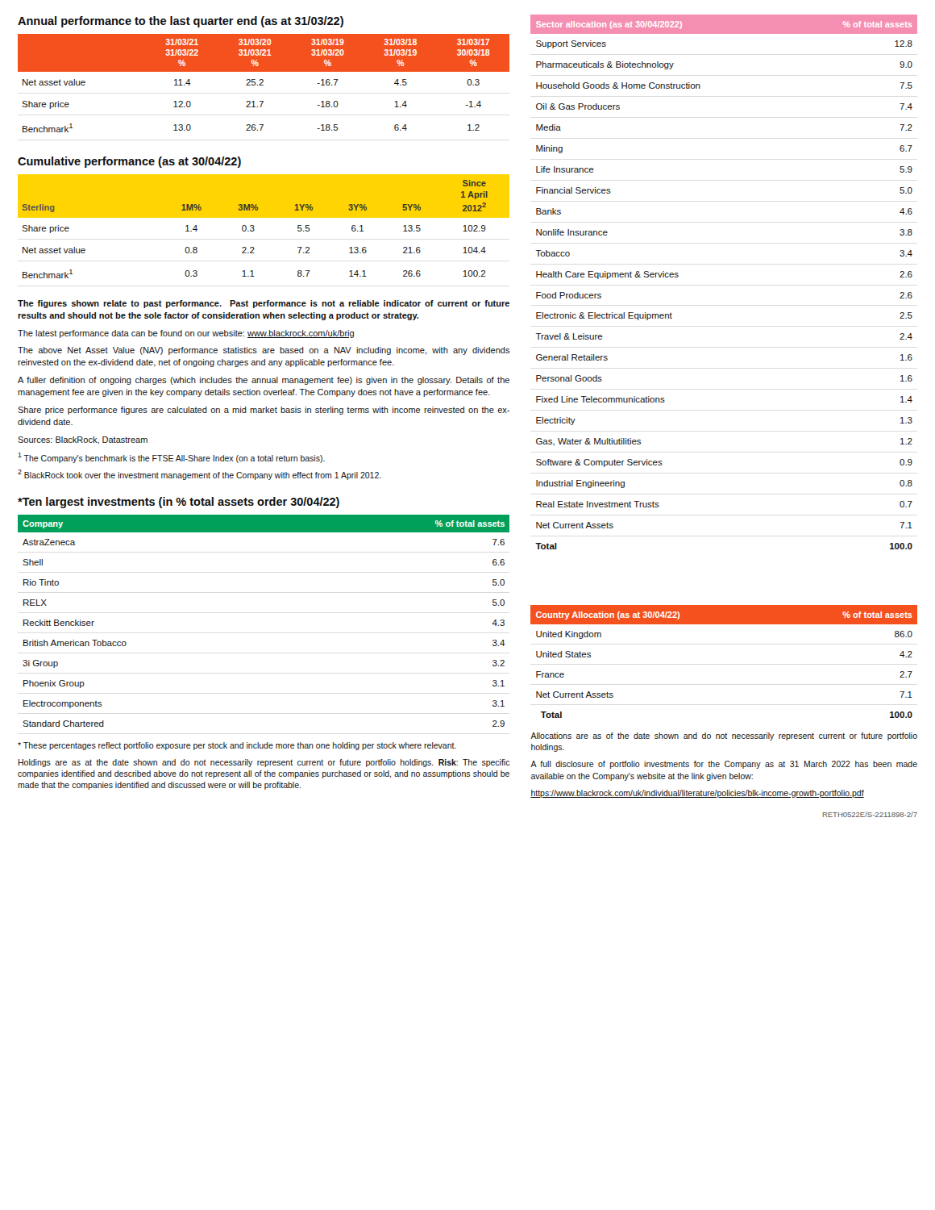Annual performance to the last quarter end (as at 31/03/22)
| | 31/03/21 31/03/22 % | 31/03/20 31/03/21 % | 31/03/19 31/03/20 % | 31/03/18 31/03/19 % | 31/03/17 30/03/18 % |
| --- | --- | --- | --- | --- | --- |
| Net asset value | 11.4 | 25.2 | -16.7 | 4.5 | 0.3 |
| Share price | 12.0 | 21.7 | -18.0 | 1.4 | -1.4 |
| Benchmark 1 | 13.0 | 26.7 | -18.5 | 6.4 | 1.2 |
Cumulative performance (as at 30/04/22)
| Sterling | 1M% | 3M% | 1Y% | 3Y% | 5Y% | Since 1 April 2012 2 |
| --- | --- | --- | --- | --- | --- | --- |
| Share price | 1.4 | 0.3 | 5.5 | 6.1 | 13.5 | 102.9 |
| Net asset value | 0.8 | 2.2 | 7.2 | 13.6 | 21.6 | 104.4 |
| Benchmark 1 | 0.3 | 1.1 | 8.7 | 14.1 | 26.6 | 100.2 |
The figures shown relate to past performance. Past performance is not a reliable indicator of current or future results and should not be the sole factor of consideration when selecting a product or strategy.
The latest performance data can be found on our website: www.blackrock.com/uk/brig
The above Net Asset Value (NAV) performance statistics are based on a NAV including income, with any dividends reinvested on the ex-dividend date, net of ongoing charges and any applicable performance fee.
A fuller definition of ongoing charges (which includes the annual management fee) is given in the glossary. Details of the management fee are given in the key company details section overleaf. The Company does not have a performance fee.
Share price performance figures are calculated on a mid market basis in sterling terms with income reinvested on the ex-dividend date.
Sources: BlackRock, Datastream
1 The Company's benchmark is the FTSE All-Share Index (on a total return basis).
2 BlackRock took over the investment management of the Company with effect from 1 April 2012.
*Ten largest investments (in % total assets order 30/04/22)
| Company | % of total assets |
| --- | --- |
| AstraZeneca | 7.6 |
| Shell | 6.6 |
| Rio Tinto | 5.0 |
| RELX | 5.0 |
| Reckitt Benckiser | 4.3 |
| British American Tobacco | 3.4 |
| 3i Group | 3.2 |
| Phoenix Group | 3.1 |
| Electrocomponents | 3.1 |
| Standard Chartered | 2.9 |
* These percentages reflect portfolio exposure per stock and include more than one holding per stock where relevant.
Holdings are as at the date shown and do not necessarily represent current or future portfolio holdings. Risk: The specific companies identified and described above do not represent all of the companies purchased or sold, and no assumptions should be made that the companies identified and discussed were or will be profitable.
| Sector allocation (as at 30/04/2022) | % of total assets |
| --- | --- |
| Support Services | 12.8 |
| Pharmaceuticals & Biotechnology | 9.0 |
| Household Goods & Home Construction | 7.5 |
| Oil & Gas Producers | 7.4 |
| Media | 7.2 |
| Mining | 6.7 |
| Life Insurance | 5.9 |
| Financial Services | 5.0 |
| Banks | 4.6 |
| Nonlife Insurance | 3.8 |
| Tobacco | 3.4 |
| Health Care Equipment & Services | 2.6 |
| Food Producers | 2.6 |
| Electronic & Electrical Equipment | 2.5 |
| Travel & Leisure | 2.4 |
| General Retailers | 1.6 |
| Personal Goods | 1.6 |
| Fixed Line Telecommunications | 1.4 |
| Electricity | 1.3 |
| Gas, Water & Multiutilities | 1.2 |
| Software & Computer Services | 0.9 |
| Industrial Engineering | 0.8 |
| Real Estate Investment Trusts | 0.7 |
| Net Current Assets | 7.1 |
| Total | 100.0 |
| Country Allocation (as at 30/04/22) | % of total assets |
| --- | --- |
| United Kingdom | 86.0 |
| United States | 4.2 |
| France | 2.7 |
| Net Current Assets | 7.1 |
| Total | 100.0 |
Allocations are as of the date shown and do not necessarily represent current or future portfolio holdings.
A full disclosure of portfolio investments for the Company as at 31 March 2022 has been made available on the Company's website at the link given below:
https://www.blackrock.com/uk/individual/literature/policies/blk-income-growth-portfolio.pdf
RETH0522E/S-2211898-2/7